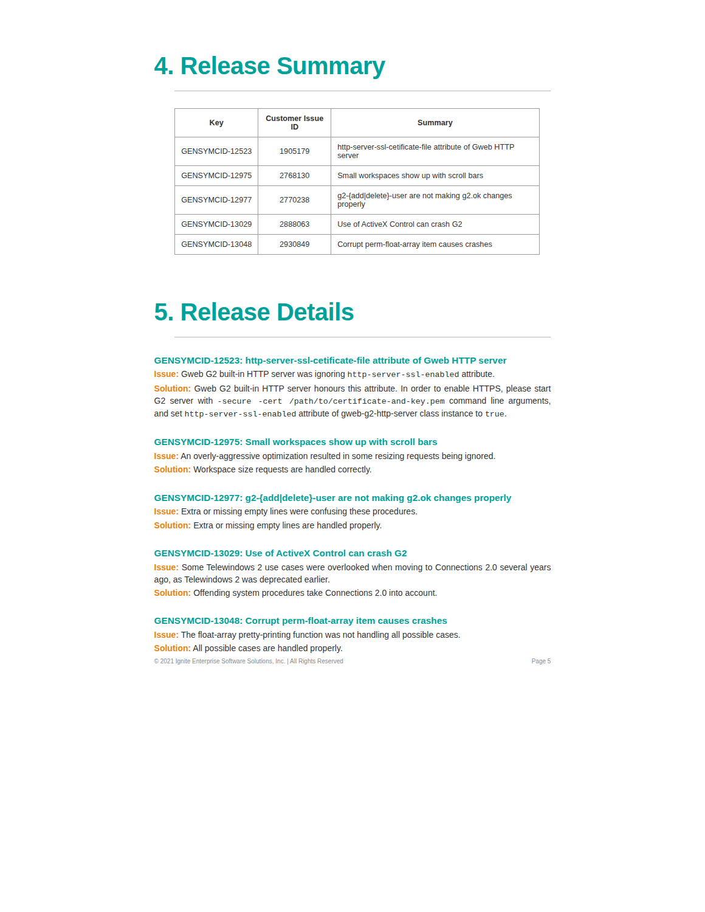4. Release Summary
| Key | Customer Issue ID | Summary |
| --- | --- | --- |
| GENSYMCID-12523 | 1905179 | http-server-ssl-cetificate-file attribute of Gweb HTTP server |
| GENSYMCID-12975 | 2768130 | Small workspaces show up with scroll bars |
| GENSYMCID-12977 | 2770238 | g2-{add/delete}-user are not making g2.ok changes properly |
| GENSYMCID-13029 | 2888063 | Use of ActiveX Control can crash G2 |
| GENSYMCID-13048 | 2930849 | Corrupt perm-float-array item causes crashes |
5. Release Details
GENSYMCID-12523: http-server-ssl-cetificate-file attribute of Gweb HTTP server
Issue: Gweb G2 built-in HTTP server was ignoring http-server-ssl-enabled attribute.
Solution: Gweb G2 built-in HTTP server honours this attribute. In order to enable HTTPS, please start G2 server with -secure -cert /path/to/certificate-and-key.pem command line arguments, and set http-server-ssl-enabled attribute of gweb-g2-http-server class instance to true.
GENSYMCID-12975: Small workspaces show up with scroll bars
Issue: An overly-aggressive optimization resulted in some resizing requests being ignored.
Solution: Workspace size requests are handled correctly.
GENSYMCID-12977: g2-{add|delete}-user are not making g2.ok changes properly
Issue: Extra or missing empty lines were confusing these procedures.
Solution: Extra or missing empty lines are handled properly.
GENSYMCID-13029: Use of ActiveX Control can crash G2
Issue: Some Telewindows 2 use cases were overlooked when moving to Connections 2.0 several years ago, as Telewindows 2 was deprecated earlier.
Solution: Offending system procedures take Connections 2.0 into account.
GENSYMCID-13048: Corrupt perm-float-array item causes crashes
Issue: The float-array pretty-printing function was not handling all possible cases.
Solution: All possible cases are handled properly.
© 2021 Ignite Enterprise Software Solutions, Inc. | All Rights Reserved Page 5